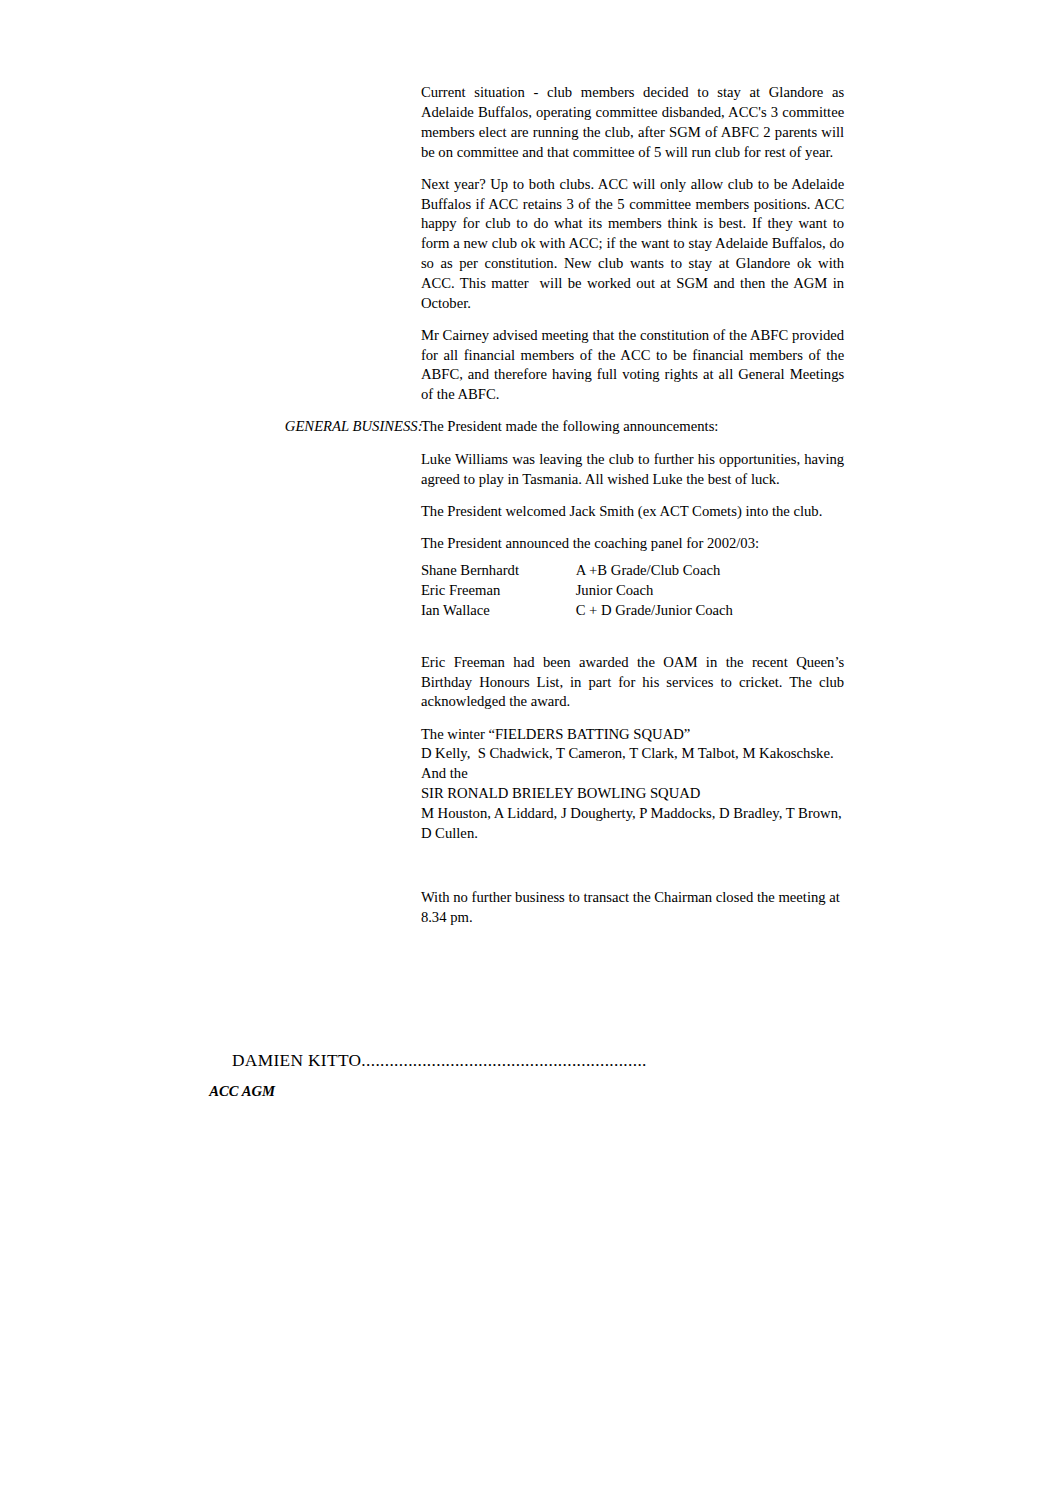Current situation - club members decided to stay at Glandore as Adelaide Buffalos, operating committee disbanded, ACC's 3 committee members elect are running the club, after SGM of ABFC 2 parents will be on committee and that committee of 5 will run club for rest of year.
Next year? Up to both clubs. ACC will only allow club to be Adelaide Buffalos if ACC retains 3 of the 5 committee members positions. ACC happy for club to do what its members think is best. If they want to form a new club ok with ACC; if the want to stay Adelaide Buffalos, do so as per constitution. New club wants to stay at Glandore ok with ACC. This matter will be worked out at SGM and then the AGM in October.
Mr Cairney advised meeting that the constitution of the ABFC provided for all financial members of the ACC to be financial members of the ABFC, and therefore having full voting rights at all General Meetings of the ABFC.
GENERAL BUSINESS:
The President made the following announcements:
Luke Williams was leaving the club to further his opportunities, having agreed to play in Tasmania. All wished Luke the best of luck.
The President welcomed Jack Smith (ex ACT Comets) into the club.
The President announced the coaching panel for 2002/03:
| Shane Bernhardt | A +B Grade/Club Coach |
| Eric Freeman | Junior Coach |
| Ian Wallace | C + D Grade/Junior Coach |
Eric Freeman had been awarded the OAM in the recent Queen’s Birthday Honours List, in part for his services to cricket. The club acknowledged the award.
The winter “FIELDERS BATTING SQUAD”
D Kelly, S Chadwick, T Cameron, T Clark, M Talbot, M Kakoschske.
And the
SIR RONALD BRIELEY BOWLING SQUAD
M Houston, A Liddard, J Dougherty, P Maddocks, D Bradley, T Brown, D Cullen.
With no further business to transact the Chairman closed the meeting at 8.34 pm.
DAMIEN KITTO.............................................................
ACC AGM